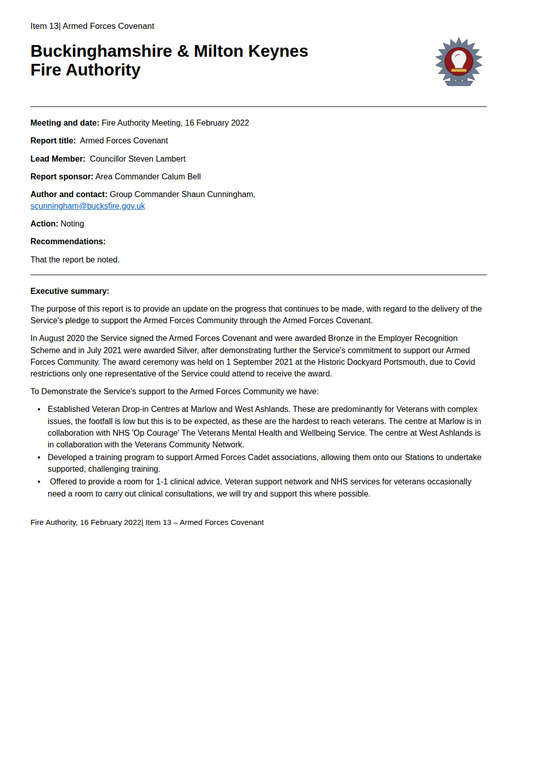Item 13| Armed Forces Covenant
Buckinghamshire & Milton Keynes
Fire Authority
Meeting and date: Fire Authority Meeting, 16 February 2022
Report title: Armed Forces Covenant
Lead Member: Councillor Steven Lambert
Report sponsor: Area Commander Calum Bell
Author and contact: Group Commander Shaun Cunningham,
scunningham@bucksfire.gov.uk
Action: Noting
Recommendations:
That the report be noted.
Executive summary:
The purpose of this report is to provide an update on the progress that continues to be made, with regard to the delivery of the Service's pledge to support the Armed Forces Community through the Armed Forces Covenant.
In August 2020 the Service signed the Armed Forces Covenant and were awarded Bronze in the Employer Recognition Scheme and in July 2021 were awarded Silver, after demonstrating further the Service's commitment to support our Armed Forces Community. The award ceremony was held on 1 September 2021 at the Historic Dockyard Portsmouth, due to Covid restrictions only one representative of the Service could attend to receive the award.
To Demonstrate the Service's support to the Armed Forces Community we have:
Established Veteran Drop-in Centres at Marlow and West Ashlands. These are predominantly for Veterans with complex issues, the footfall is low but this is to be expected, as these are the hardest to reach veterans. The centre at Marlow is in collaboration with NHS 'Op Courage' The Veterans Mental Health and Wellbeing Service. The centre at West Ashlands is in collaboration with the Veterans Community Network.
Developed a training program to support Armed Forces Cadet associations, allowing them onto our Stations to undertake supported, challenging training.
Offered to provide a room for 1-1 clinical advice. Veteran support network and NHS services for veterans occasionally need a room to carry out clinical consultations, we will try and support this where possible.
Fire Authority, 16 February 2022| Item 13 – Armed Forces Covenant